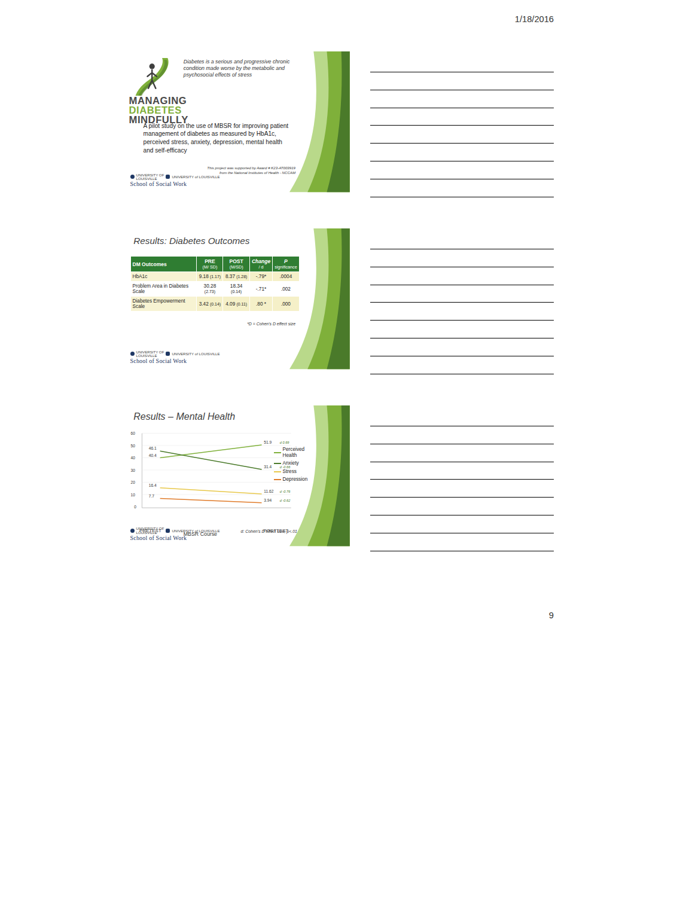1/18/2016
Diabetes is a serious and progressive chronic condition made worse by the metabolic and psychosocial effects of stress
MANAGING
DIABETES
MINDFULLY
A pilot study on the use of MBSR for improving patient management of diabetes as measured by HbA1c, perceived stress, anxiety, depression, mental health and self-efficacy
This project was supported by Award # K23-AT003919
from the National Institutes of Health - NCCAM
UNIVERSITY OF
LOUISVILLE UNIVERSITY of LOUISVILLE
School of Social Work
Results: Diabetes Outcomes
| DM Outcomes | PRE (M/ SD) | POST (M/SD) | Change / d | P significance |
| --- | --- | --- | --- | --- |
| HbA1c | 9.18 (1.17) | 8.37 (1.28) | -.79* | .0004 |
| Problem Area in Diabetes Scale | 30.28 (2.73) | 18.34 (0.14) | -.71* | .002 |
| Diabetes Empowerment Scale | 3.42 (0.14) | 4.09 (0.11) | .80 * | .000 |
*D = Cohen’s D effect size
UNIVERSITY OF
LOUISVILLE UNIVERSITY of LOUISVILLE
School of Social Work
Results – Mental Health
60 50 40 30 20 10 0 46.1 40.4 16.4 7.7 51.9 31.4 11.62 3.94 d 0.69 d -0.66 d -0.76 d -0.62
Perceived
Health
Anxiety
Stress
Depression
PRETEST POSTTEST
MBSR Course
d: Cohen’s D effect size, p<.01
UNIVERSITY OF
LOUISVILLE UNIVERSITY of LOUISVILLE
School of Social Work
9